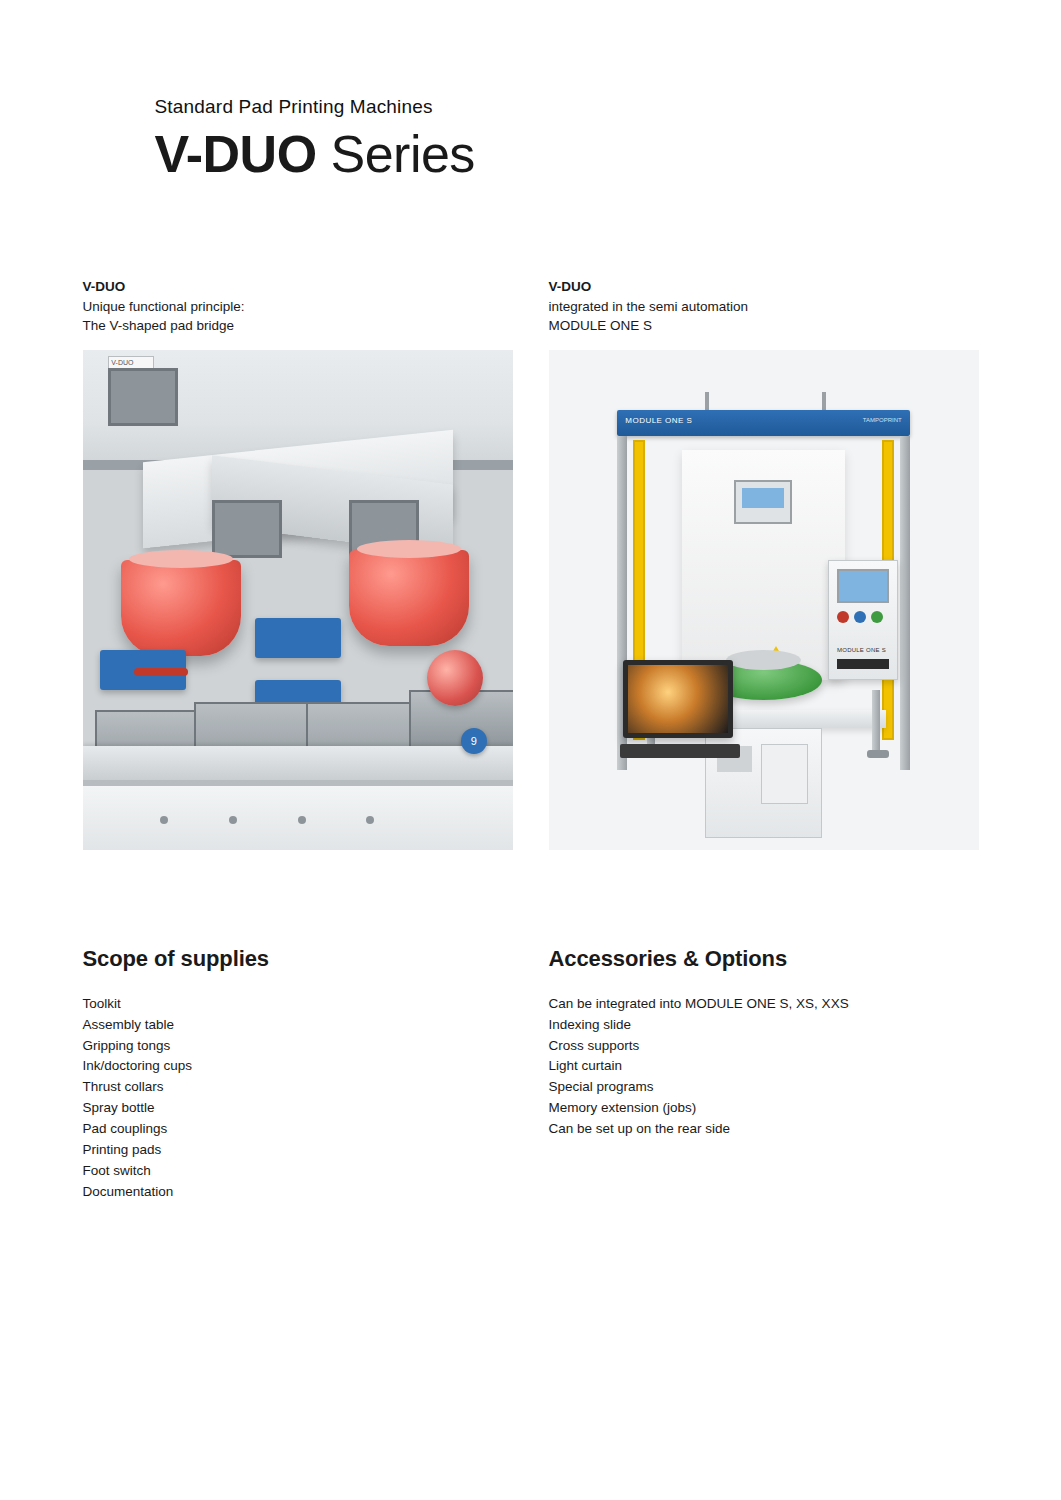Standard Pad Printing Machines
V-DUO Series
V-DUO
Unique functional principle:
The V-shaped pad bridge
V-DUO
9
V-DUO
integrated in the semi automation
MODULE ONE S
MODULE ONE S TAMPOPRINT
MODULE ONE S
Scope of supplies
Toolkit
Assembly table
Gripping tongs
Ink/doctoring cups
Thrust collars
Spray bottle
Pad couplings
Printing pads
Foot switch
Documentation
Accessories & Options
Can be integrated into MODULE ONE S, XS, XXS
Indexing slide
Cross supports
Light curtain
Special programs
Memory extension (jobs)
Can be set up on the rear side